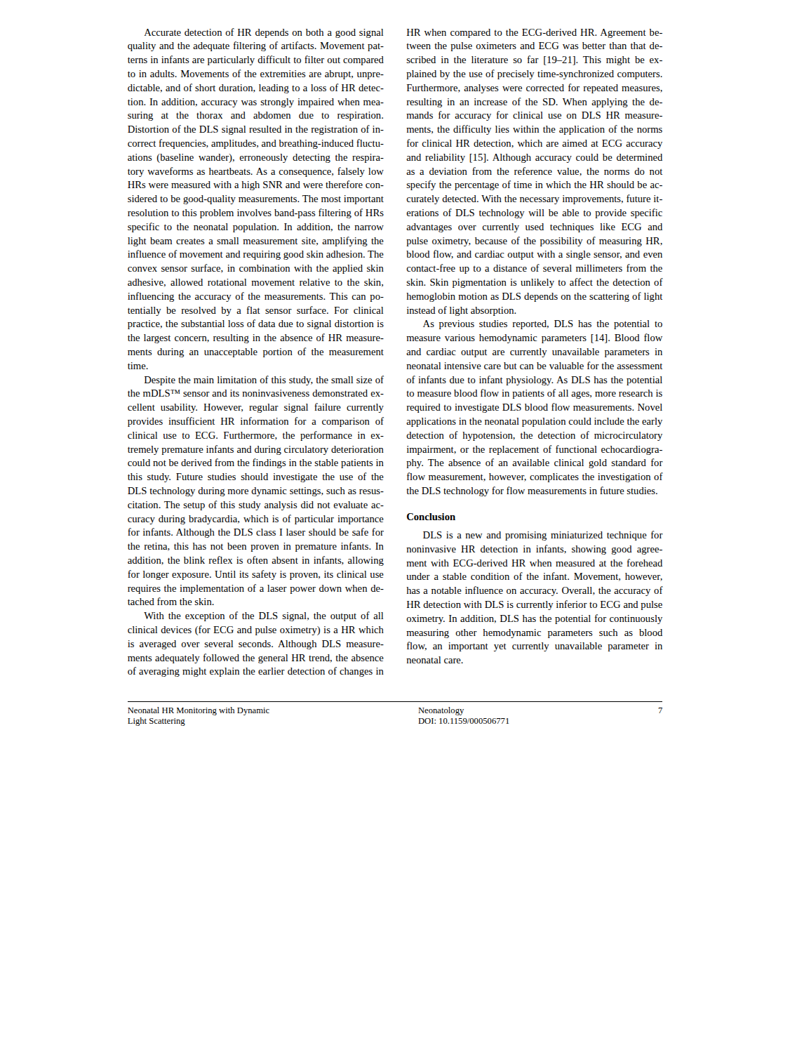Accurate detection of HR depends on both a good signal quality and the adequate filtering of artifacts. Movement patterns in infants are particularly difficult to filter out compared to in adults. Movements of the extremities are abrupt, unpredictable, and of short duration, leading to a loss of HR detection. In addition, accuracy was strongly impaired when measuring at the thorax and abdomen due to respiration. Distortion of the DLS signal resulted in the registration of incorrect frequencies, amplitudes, and breathing-induced fluctuations (baseline wander), erroneously detecting the respiratory waveforms as heartbeats. As a consequence, falsely low HRs were measured with a high SNR and were therefore considered to be good-quality measurements. The most important resolution to this problem involves band-pass filtering of HRs specific to the neonatal population. In addition, the narrow light beam creates a small measurement site, amplifying the influence of movement and requiring good skin adhesion. The convex sensor surface, in combination with the applied skin adhesive, allowed rotational movement relative to the skin, influencing the accuracy of the measurements. This can potentially be resolved by a flat sensor surface. For clinical practice, the substantial loss of data due to signal distortion is the largest concern, resulting in the absence of HR measurements during an unacceptable portion of the measurement time.
Despite the main limitation of this study, the small size of the mDLS™ sensor and its noninvasiveness demonstrated excellent usability. However, regular signal failure currently provides insufficient HR information for a comparison of clinical use to ECG. Furthermore, the performance in extremely premature infants and during circulatory deterioration could not be derived from the findings in the stable patients in this study. Future studies should investigate the use of the DLS technology during more dynamic settings, such as resuscitation. The setup of this study analysis did not evaluate accuracy during bradycardia, which is of particular importance for infants. Although the DLS class I laser should be safe for the retina, this has not been proven in premature infants. In addition, the blink reflex is often absent in infants, allowing for longer exposure. Until its safety is proven, its clinical use requires the implementation of a laser power down when detached from the skin.
With the exception of the DLS signal, the output of all clinical devices (for ECG and pulse oximetry) is a HR which is averaged over several seconds. Although DLS measurements adequately followed the general HR trend, the absence of averaging might explain the earlier detection of changes in HR when compared to the ECG-derived HR. Agreement between the pulse oximeters and ECG was better than that described in the literature so far [19–21]. This might be explained by the use of precisely time-synchronized computers. Furthermore, analyses were corrected for repeated measures, resulting in an increase of the SD. When applying the demands for accuracy for clinical use on DLS HR measurements, the difficulty lies within the application of the norms for clinical HR detection, which are aimed at ECG accuracy and reliability [15]. Although accuracy could be determined as a deviation from the reference value, the norms do not specify the percentage of time in which the HR should be accurately detected. With the necessary improvements, future iterations of DLS technology will be able to provide specific advantages over currently used techniques like ECG and pulse oximetry, because of the possibility of measuring HR, blood flow, and cardiac output with a single sensor, and even contact-free up to a distance of several millimeters from the skin. Skin pigmentation is unlikely to affect the detection of hemoglobin motion as DLS depends on the scattering of light instead of light absorption.
As previous studies reported, DLS has the potential to measure various hemodynamic parameters [14]. Blood flow and cardiac output are currently unavailable parameters in neonatal intensive care but can be valuable for the assessment of infants due to infant physiology. As DLS has the potential to measure blood flow in patients of all ages, more research is required to investigate DLS blood flow measurements. Novel applications in the neonatal population could include the early detection of hypotension, the detection of microcirculatory impairment, or the replacement of functional echocardiography. The absence of an available clinical gold standard for flow measurement, however, complicates the investigation of the DLS technology for flow measurements in future studies.
Conclusion
DLS is a new and promising miniaturized technique for noninvasive HR detection in infants, showing good agreement with ECG-derived HR when measured at the forehead under a stable condition of the infant. Movement, however, has a notable influence on accuracy. Overall, the accuracy of HR detection with DLS is currently inferior to ECG and pulse oximetry. In addition, DLS has the potential for continuously measuring other hemodynamic parameters such as blood flow, an important yet currently unavailable parameter in neonatal care.
Neonatal HR Monitoring with Dynamic
Light Scattering
Neonatology
DOI: 10.1159/000506771
7